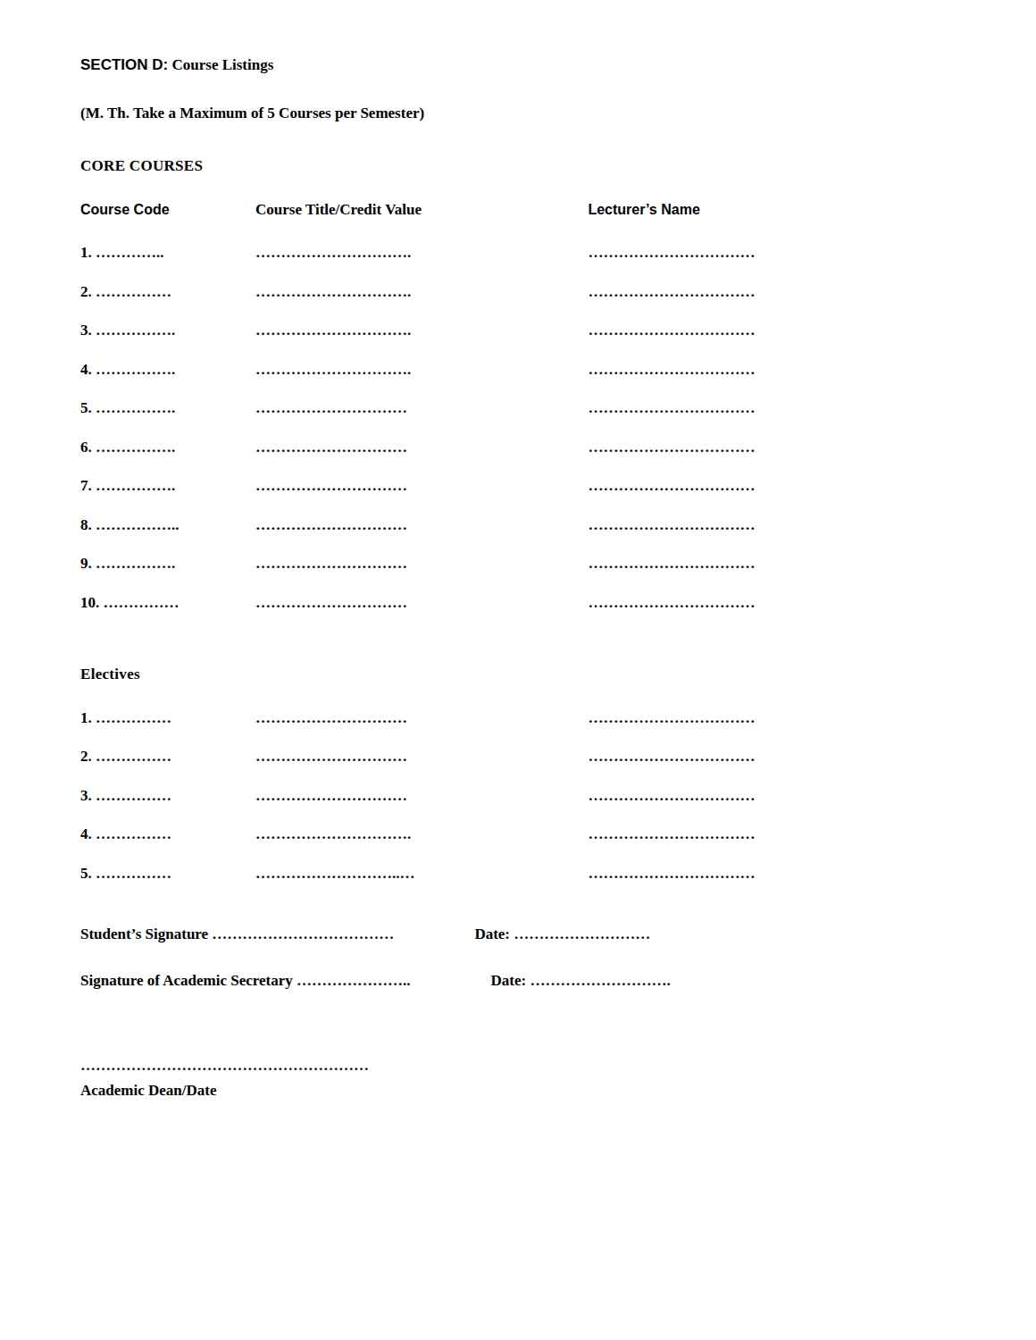SECTION D: Course Listings
(M. Th. Take a Maximum of 5 Courses per Semester)
CORE COURSES
| Course Code | Course Title/Credit Value | Lecturer’s Name |
| --- | --- | --- |
| 1. ………….. | …………………………. | …………………………… |
| 2. …………… | …………………………. | …………………………… |
| 3. ……………. | …………………………. | …………………………… |
| 4. ……………. | …………………………. | …………………………… |
| 5. ……………. | ………………………… | …………………………… |
| 6. ……………. | ………………………… | …………………………… |
| 7. ……………. | ………………………… | …………………………… |
| 8. …………….. | ………………………… | …………………………… |
| 9. ……………. | ………………………… | …………………………… |
| 10. …………… | ………………………… | …………………………… |
Electives
| 1. …………… | ………………………… | …………………………… |
| 2. …………… | ………………………… | …………………………… |
| 3. …………… | ………………………… | …………………………… |
| 4. …………… | …………………………. | …………………………… |
| 5. …………… | ………………………..… | …………………………… |
Student’s Signature ………………………………Date: ………………………
Signature of Academic Secretary …………………..Date: ……………………….
………………………………………………… Academic Dean/Date